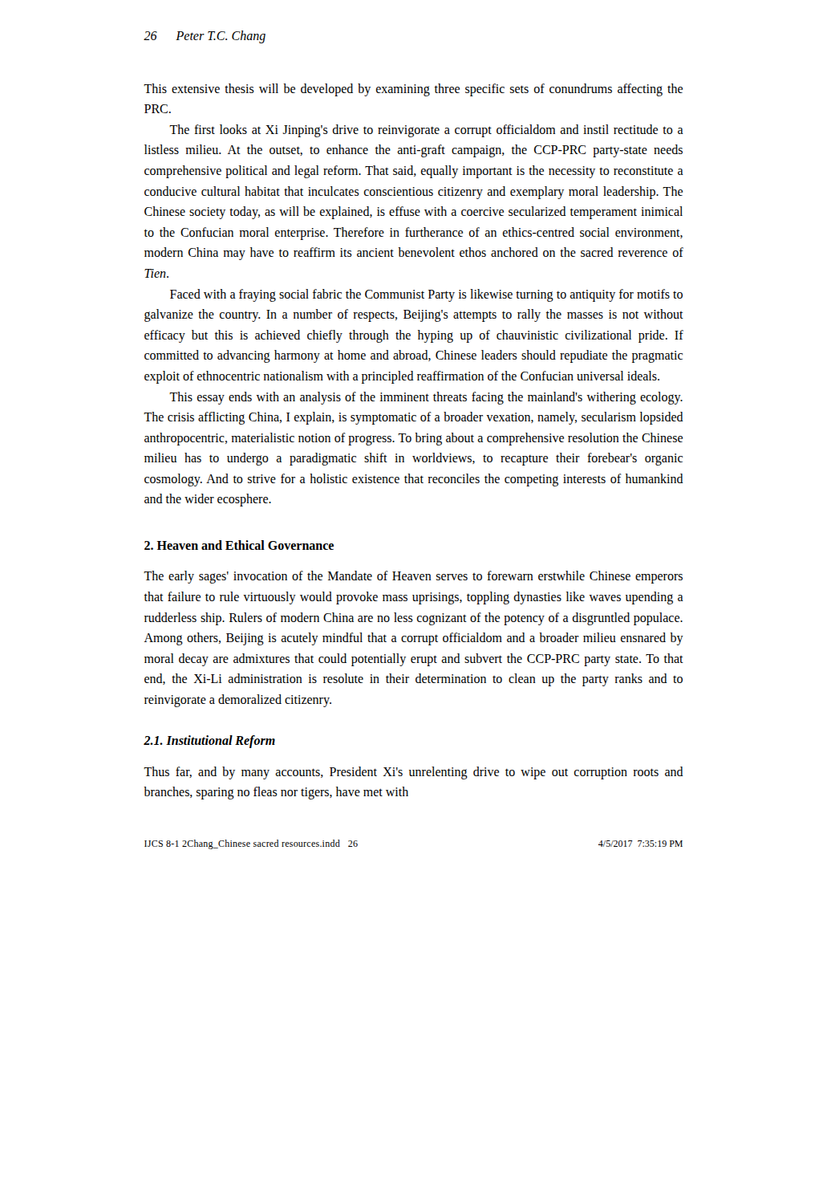26 Peter T.C. Chang
This extensive thesis will be developed by examining three specific sets of conundrums affecting the PRC.
The first looks at Xi Jinping's drive to reinvigorate a corrupt officialdom and instil rectitude to a listless milieu. At the outset, to enhance the anti-graft campaign, the CCP-PRC party-state needs comprehensive political and legal reform. That said, equally important is the necessity to reconstitute a conducive cultural habitat that inculcates conscientious citizenry and exemplary moral leadership. The Chinese society today, as will be explained, is effuse with a coercive secularized temperament inimical to the Confucian moral enterprise. Therefore in furtherance of an ethics-centred social environment, modern China may have to reaffirm its ancient benevolent ethos anchored on the sacred reverence of Tien.
Faced with a fraying social fabric the Communist Party is likewise turning to antiquity for motifs to galvanize the country. In a number of respects, Beijing's attempts to rally the masses is not without efficacy but this is achieved chiefly through the hyping up of chauvinistic civilizational pride. If committed to advancing harmony at home and abroad, Chinese leaders should repudiate the pragmatic exploit of ethnocentric nationalism with a principled reaffirmation of the Confucian universal ideals.
This essay ends with an analysis of the imminent threats facing the mainland's withering ecology. The crisis afflicting China, I explain, is symptomatic of a broader vexation, namely, secularism lopsided anthropocentric, materialistic notion of progress. To bring about a comprehensive resolution the Chinese milieu has to undergo a paradigmatic shift in worldviews, to recapture their forebear's organic cosmology. And to strive for a holistic existence that reconciles the competing interests of humankind and the wider ecosphere.
2. Heaven and Ethical Governance
The early sages' invocation of the Mandate of Heaven serves to forewarn erstwhile Chinese emperors that failure to rule virtuously would provoke mass uprisings, toppling dynasties like waves upending a rudderless ship. Rulers of modern China are no less cognizant of the potency of a disgruntled populace. Among others, Beijing is acutely mindful that a corrupt officialdom and a broader milieu ensnared by moral decay are admixtures that could potentially erupt and subvert the CCP-PRC party state. To that end, the Xi-Li administration is resolute in their determination to clean up the party ranks and to reinvigorate a demoralized citizenry.
2.1. Institutional Reform
Thus far, and by many accounts, President Xi's unrelenting drive to wipe out corruption roots and branches, sparing no fleas nor tigers, have met with
IJCS 8-1 2Chang_Chinese sacred resources.indd 26 4/5/2017 7:35:19 PM